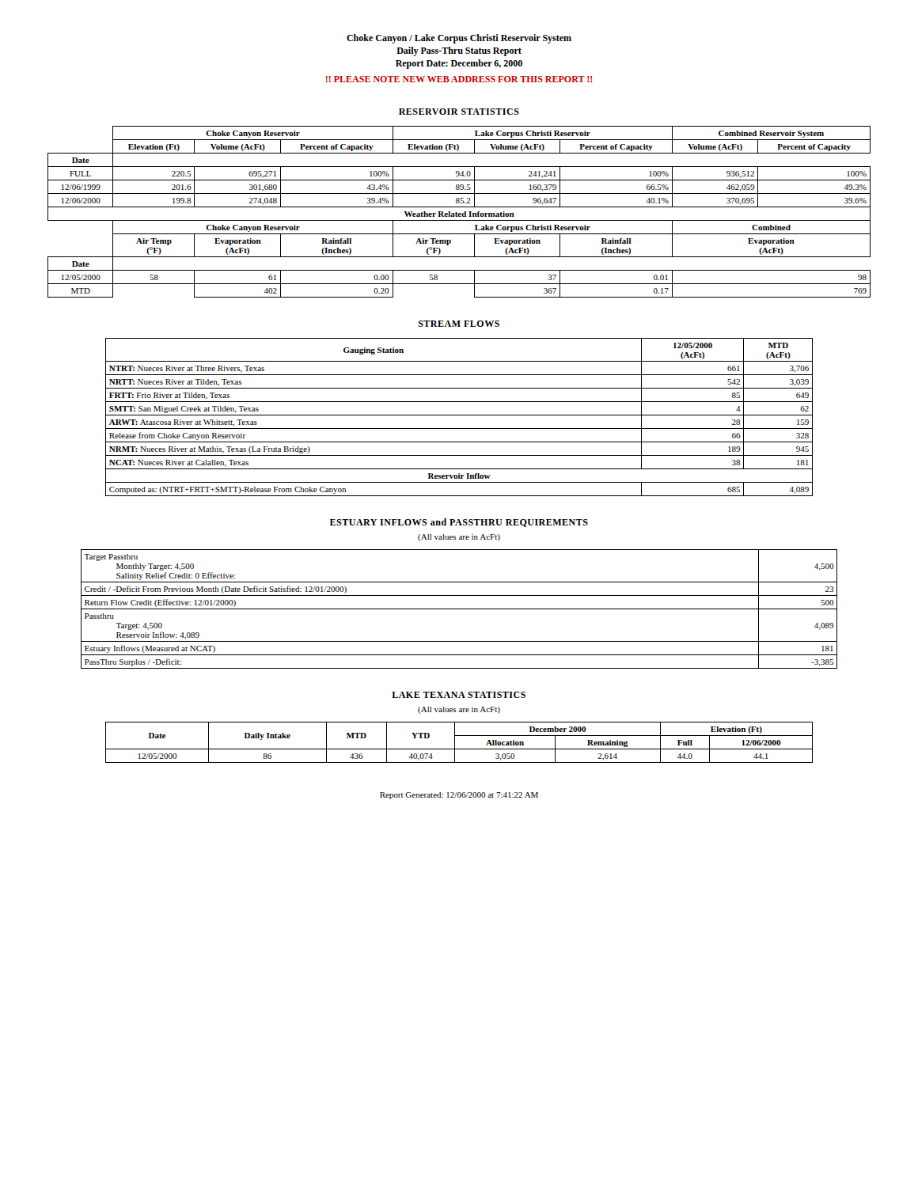Choke Canyon / Lake Corpus Christi Reservoir System
Daily Pass-Thru Status Report
Report Date: December 6, 2000
!! PLEASE NOTE NEW WEB ADDRESS FOR THIS REPORT !!
RESERVOIR STATISTICS
| | Choke Canyon Reservoir | Lake Corpus Christi Reservoir | Combined Reservoir System |
| --- | --- | --- | --- |
| Elevation (Ft) | Volume (AcFt) | Percent of Capacity | Elevation (Ft) | Volume (AcFt) | Percent of Capacity | Volume (AcFt) | Percent of Capacity |
| Date | | | | | | | | |
| FULL | 220.5 | 695,271 | 100% | 94.0 | 241,241 | 100% | 936,512 | 100% |
| 12/06/1999 | 201.6 | 301,680 | 43.4% | 89.5 | 160,379 | 66.5% | 462,059 | 49.3% |
| 12/06/2000 | 199.8 | 274,048 | 39.4% | 85.2 | 96,647 | 40.1% | 370,695 | 39.6% |
| Weather Related Information |
| | Choke Canyon Reservoir | Lake Corpus Christi Reservoir | Combined |
| Air Temp (°F) | Evaporation (AcFt) | Rainfall (Inches) | Air Temp (°F) | Evaporation (AcFt) | Rainfall (Inches) | Evaporation (AcFt) |
| Date | | | | | | | | |
| 12/05/2000 | 58 | 61 | 0.00 | 58 | 37 | 0.01 | 98 |
| MTD | | 402 | 0.20 | | 367 | 0.17 | 769 |
STREAM FLOWS
| Gauging Station | 12/05/2000 (AcFt) | MTD (AcFt) |
| --- | --- | --- |
| NTRT: Nueces River at Three Rivers, Texas | 661 | 3,706 |
| NRTT: Nueces River at Tilden, Texas | 542 | 3,039 |
| FRTT: Frio River at Tilden, Texas | 85 | 649 |
| SMTT: San Miguel Creek at Tilden, Texas | 4 | 62 |
| ARWT: Atascosa River at Whitsett, Texas | 28 | 159 |
| Release from Choke Canyon Reservoir | 66 | 328 |
| NRMT: Nueces River at Mathis, Texas (La Fruta Bridge) | 189 | 945 |
| NCAT: Nueces River at Calallen, Texas | 38 | 181 |
| Reservoir Inflow |
| Computed as: (NTRT+FRTT+SMTT)-Release From Choke Canyon | 685 | 4,089 |
ESTUARY INFLOWS and PASSTHRU REQUIREMENTS
(All values are in AcFt)
| Target Passthru Monthly Target: 4,500 Salinity Relief Credit: 0 Effective: | 4,500 |
| Credit / -Deficit From Previous Month (Date Deficit Satisfied: 12/01/2000) | 23 |
| Return Flow Credit (Effective: 12/01/2000) | 500 |
| Passthru Target: 4,500 Reservoir Inflow: 4,089 | 4,089 |
| Estuary Inflows (Measured at NCAT) | 181 |
| PassThru Surplus / -Deficit: | -3,385 |
LAKE TEXANA STATISTICS
(All values are in AcFt)
| Date | Daily Intake | MTD | YTD | December 2000 | Elevation (Ft) |
| --- | --- | --- | --- | --- | --- |
| Allocation | Remaining | Full | 12/06/2000 |
| 12/05/2000 | 86 | 436 | 40,074 | 3,050 | 2,614 | 44.0 | 44.1 |
Report Generated: 12/06/2000 at 7:41:22 AM